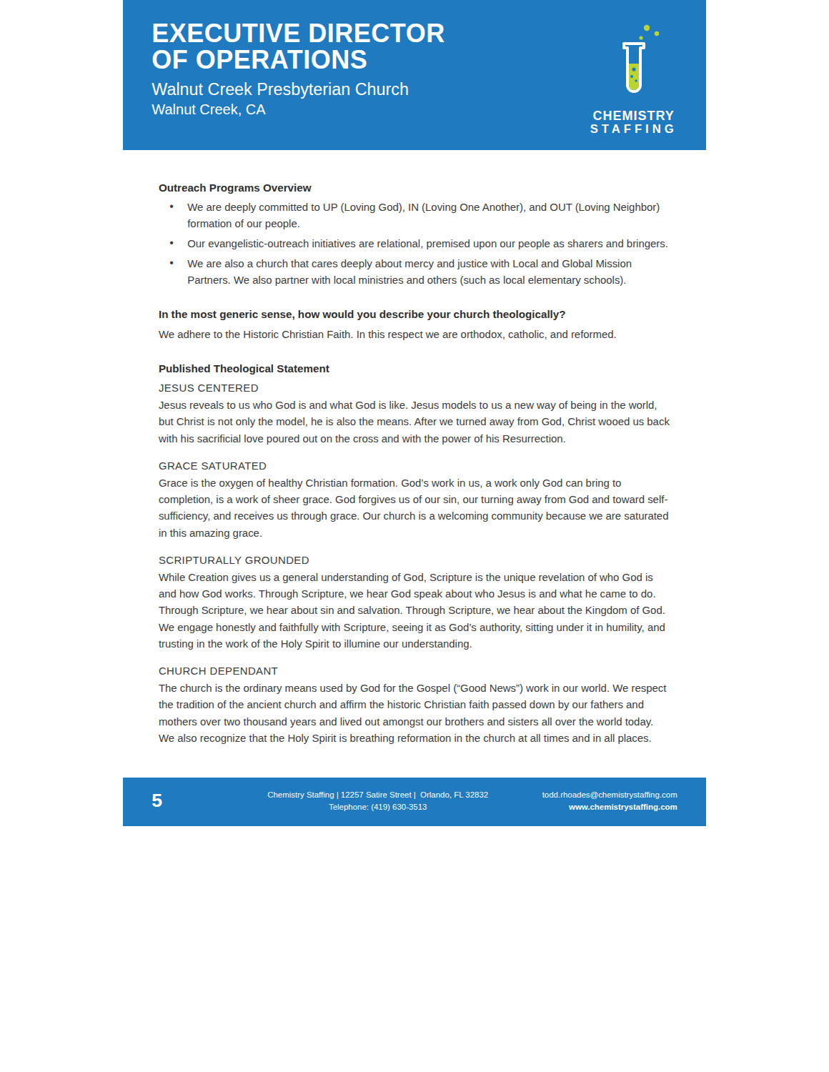Executive Director
of Operations
Walnut Creek Presbyterian Church
Walnut Creek, CA
CHEMISTRYSTAFFING
Outreach Programs Overview
We are deeply committed to UP (Loving God), IN (Loving One Another), and OUT (Loving Neighbor) formation of our people.
Our evangelistic-outreach initiatives are relational, premised upon our people as sharers and bringers.
We are also a church that cares deeply about mercy and justice with Local and Global Mission Partners. We also partner with local ministries and others (such as local elementary schools).
In the most generic sense, how would you describe your church theologically?
We adhere to the Historic Christian Faith. In this respect we are orthodox, catholic, and reformed.
Published Theological Statement
JESUS CENTERED
Jesus reveals to us who God is and what God is like. Jesus models to us a new way of being in the world, but Christ is not only the model, he is also the means. After we turned away from God, Christ wooed us back with his sacrificial love poured out on the cross and with the power of his Resurrection.
GRACE SATURATED
Grace is the oxygen of healthy Christian formation. God’s work in us, a work only God can bring to completion, is a work of sheer grace. God forgives us of our sin, our turning away from God and toward self-sufficiency, and receives us through grace. Our church is a welcoming community because we are saturated in this amazing grace.
SCRIPTURALLY GROUNDED
While Creation gives us a general understanding of God, Scripture is the unique revelation of who God is and how God works. Through Scripture, we hear God speak about who Jesus is and what he came to do. Through Scripture, we hear about sin and salvation. Through Scripture, we hear about the Kingdom of God. We engage honestly and faithfully with Scripture, seeing it as God’s authority, sitting under it in humility, and trusting in the work of the Holy Spirit to illumine our understanding.
CHURCH DEPENDANT
The church is the ordinary means used by God for the Gospel (“Good News”) work in our world. We respect the tradition of the ancient church and affirm the historic Christian faith passed down by our fathers and mothers over two thousand years and lived out amongst our brothers and sisters all over the world today. We also recognize that the Holy Spirit is breathing reformation in the church at all times and in all places.
5
Chemistry Staffing | 12257 Satire Street | Orlando, FL 32832
Telephone: (419) 630-3513
todd.rhoades@chemistrystaffing.com
www.chemistrystaffing.com